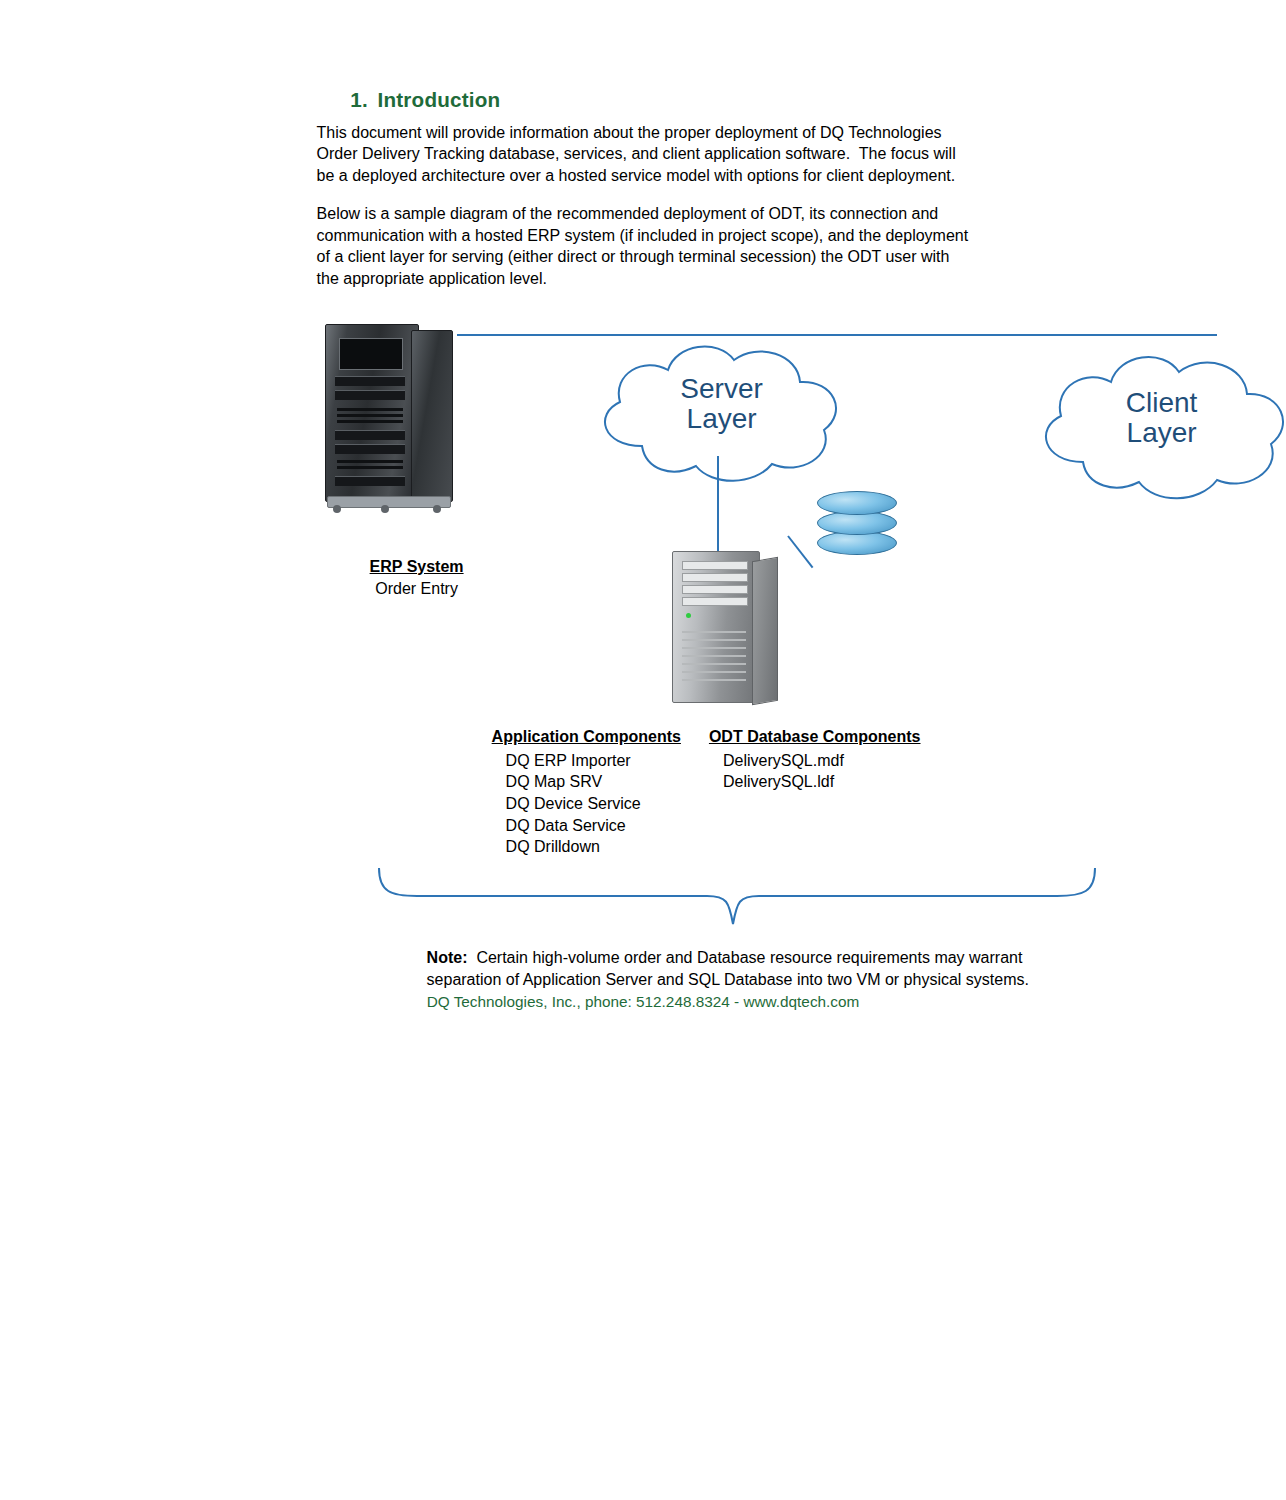1. Introduction
This document will provide information about the proper deployment of DQ Technologies Order Delivery Tracking database, services, and client application software. The focus will be a deployed architecture over a hosted service model with options for client deployment.
Below is a sample diagram of the recommended deployment of ODT, its connection and communication with a hosted ERP system (if included in project scope), and the deployment of a client layer for serving (either direct or through terminal secession) the ODT user with the appropriate application level.
ERP System Order Entry
Server
Layer
Client
Layer
| Application Components | ODT Database Components |
| --- | --- |
| DQ ERP Importer | DeliverySQL.mdf |
| DQ Map SRV | DeliverySQL.ldf |
| DQ Device Service | |
| DQ Data Service | |
| DQ Drilldown | |
Note: Certain high-volume order and Database resource requirements may warrant separation of Application Server and SQL Database into two VM or physical systems.
DQ Technologies, Inc., phone: 512.248.8324 - www.dqtech.com